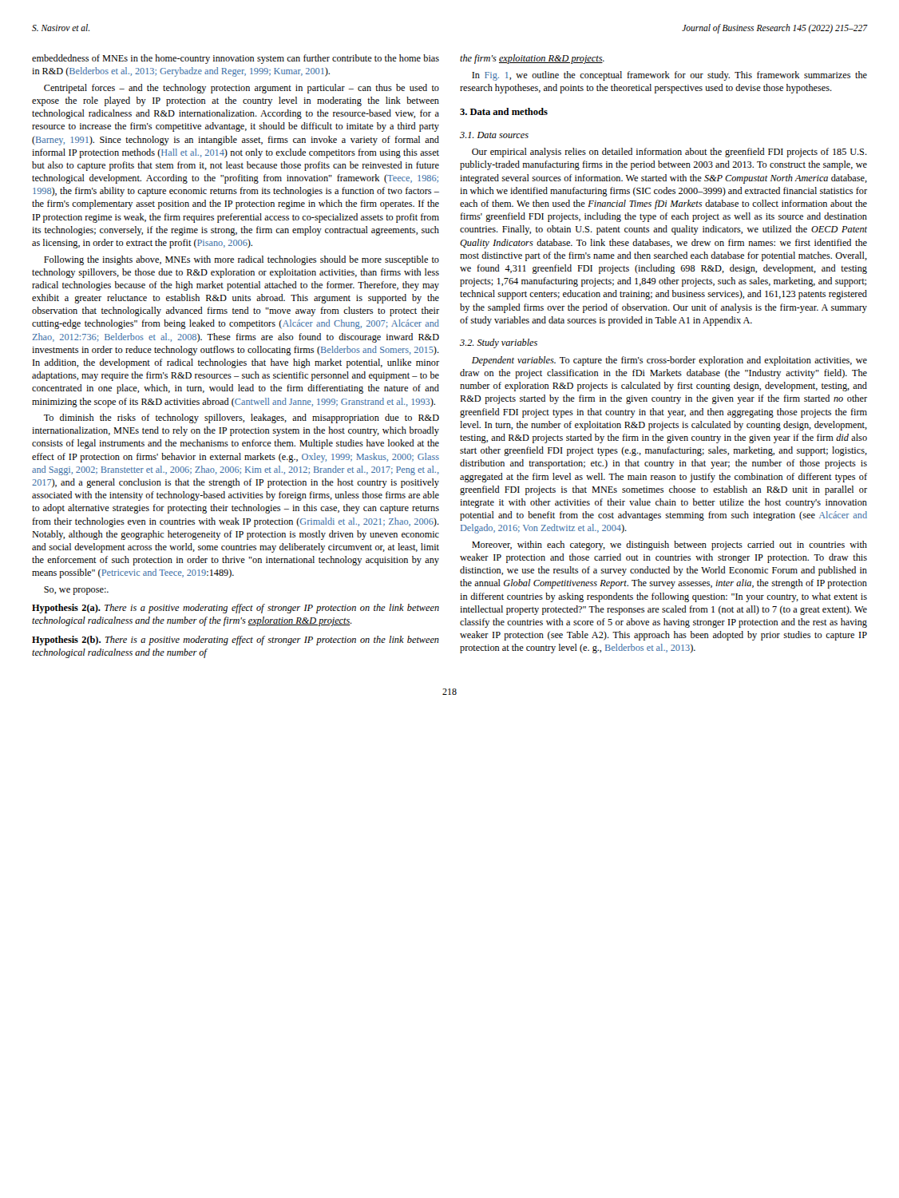S. Nasirov et al.
Journal of Business Research 145 (2022) 215–227
embeddedness of MNEs in the home-country innovation system can further contribute to the home bias in R&D (Belderbos et al., 2013; Gerybadze and Reger, 1999; Kumar, 2001).
Centripetal forces – and the technology protection argument in particular – can thus be used to expose the role played by IP protection at the country level in moderating the link between technological radicalness and R&D internationalization. According to the resource-based view, for a resource to increase the firm's competitive advantage, it should be difficult to imitate by a third party (Barney, 1991). Since technology is an intangible asset, firms can invoke a variety of formal and informal IP protection methods (Hall et al., 2014) not only to exclude competitors from using this asset but also to capture profits that stem from it, not least because those profits can be reinvested in future technological development. According to the "profiting from innovation" framework (Teece, 1986; 1998), the firm's ability to capture economic returns from its technologies is a function of two factors – the firm's complementary asset position and the IP protection regime in which the firm operates. If the IP protection regime is weak, the firm requires preferential access to co-specialized assets to profit from its technologies; conversely, if the regime is strong, the firm can employ contractual agreements, such as licensing, in order to extract the profit (Pisano, 2006).
Following the insights above, MNEs with more radical technologies should be more susceptible to technology spillovers, be those due to R&D exploration or exploitation activities, than firms with less radical technologies because of the high market potential attached to the former. Therefore, they may exhibit a greater reluctance to establish R&D units abroad. This argument is supported by the observation that technologically advanced firms tend to "move away from clusters to protect their cutting-edge technologies" from being leaked to competitors (Alcácer and Chung, 2007; Alcácer and Zhao, 2012:736; Belderbos et al., 2008). These firms are also found to discourage inward R&D investments in order to reduce technology outflows to collocating firms (Belderbos and Somers, 2015). In addition, the development of radical technologies that have high market potential, unlike minor adaptations, may require the firm's R&D resources – such as scientific personnel and equipment – to be concentrated in one place, which, in turn, would lead to the firm differentiating the nature of and minimizing the scope of its R&D activities abroad (Cantwell and Janne, 1999; Granstrand et al., 1993).
To diminish the risks of technology spillovers, leakages, and misappropriation due to R&D internationalization, MNEs tend to rely on the IP protection system in the host country, which broadly consists of legal instruments and the mechanisms to enforce them. Multiple studies have looked at the effect of IP protection on firms' behavior in external markets (e.g., Oxley, 1999; Maskus, 2000; Glass and Saggi, 2002; Branstetter et al., 2006; Zhao, 2006; Kim et al., 2012; Brander et al., 2017; Peng et al., 2017), and a general conclusion is that the strength of IP protection in the host country is positively associated with the intensity of technology-based activities by foreign firms, unless those firms are able to adopt alternative strategies for protecting their technologies – in this case, they can capture returns from their technologies even in countries with weak IP protection (Grimaldi et al., 2021; Zhao, 2006). Notably, although the geographic heterogeneity of IP protection is mostly driven by uneven economic and social development across the world, some countries may deliberately circumvent or, at least, limit the enforcement of such protection in order to thrive "on international technology acquisition by any means possible" (Petricevic and Teece, 2019:1489).
So, we propose:.
Hypothesis 2(a). There is a positive moderating effect of stronger IP protection on the link between technological radicalness and the number of the firm's exploration R&D projects.
Hypothesis 2(b). There is a positive moderating effect of stronger IP protection on the link between technological radicalness and the number of
the firm's exploitation R&D projects.
In Fig. 1, we outline the conceptual framework for our study. This framework summarizes the research hypotheses, and points to the theoretical perspectives used to devise those hypotheses.
3. Data and methods
3.1. Data sources
Our empirical analysis relies on detailed information about the greenfield FDI projects of 185 U.S. publicly-traded manufacturing firms in the period between 2003 and 2013. To construct the sample, we integrated several sources of information. We started with the S&P Compustat North America database, in which we identified manufacturing firms (SIC codes 2000–3999) and extracted financial statistics for each of them. We then used the Financial Times fDi Markets database to collect information about the firms' greenfield FDI projects, including the type of each project as well as its source and destination countries. Finally, to obtain U.S. patent counts and quality indicators, we utilized the OECD Patent Quality Indicators database. To link these databases, we drew on firm names: we first identified the most distinctive part of the firm's name and then searched each database for potential matches. Overall, we found 4,311 greenfield FDI projects (including 698 R&D, design, development, and testing projects; 1,764 manufacturing projects; and 1,849 other projects, such as sales, marketing, and support; technical support centers; education and training; and business services), and 161,123 patents registered by the sampled firms over the period of observation. Our unit of analysis is the firm-year. A summary of study variables and data sources is provided in Table A1 in Appendix A.
3.2. Study variables
Dependent variables. To capture the firm's cross-border exploration and exploitation activities, we draw on the project classification in the fDi Markets database (the "Industry activity" field). The number of exploration R&D projects is calculated by first counting design, development, testing, and R&D projects started by the firm in the given country in the given year if the firm started no other greenfield FDI project types in that country in that year, and then aggregating those projects the firm level. In turn, the number of exploitation R&D projects is calculated by counting design, development, testing, and R&D projects started by the firm in the given country in the given year if the firm did also start other greenfield FDI project types (e.g., manufacturing; sales, marketing, and support; logistics, distribution and transportation; etc.) in that country in that year; the number of those projects is aggregated at the firm level as well. The main reason to justify the combination of different types of greenfield FDI projects is that MNEs sometimes choose to establish an R&D unit in parallel or integrate it with other activities of their value chain to better utilize the host country's innovation potential and to benefit from the cost advantages stemming from such integration (see Alcácer and Delgado, 2016; Von Zedtwitz et al., 2004).
Moreover, within each category, we distinguish between projects carried out in countries with weaker IP protection and those carried out in countries with stronger IP protection. To draw this distinction, we use the results of a survey conducted by the World Economic Forum and published in the annual Global Competitiveness Report. The survey assesses, inter alia, the strength of IP protection in different countries by asking respondents the following question: "In your country, to what extent is intellectual property protected?" The responses are scaled from 1 (not at all) to 7 (to a great extent). We classify the countries with a score of 5 or above as having stronger IP protection and the rest as having weaker IP protection (see Table A2). This approach has been adopted by prior studies to capture IP protection at the country level (e. g., Belderbos et al., 2013).
218